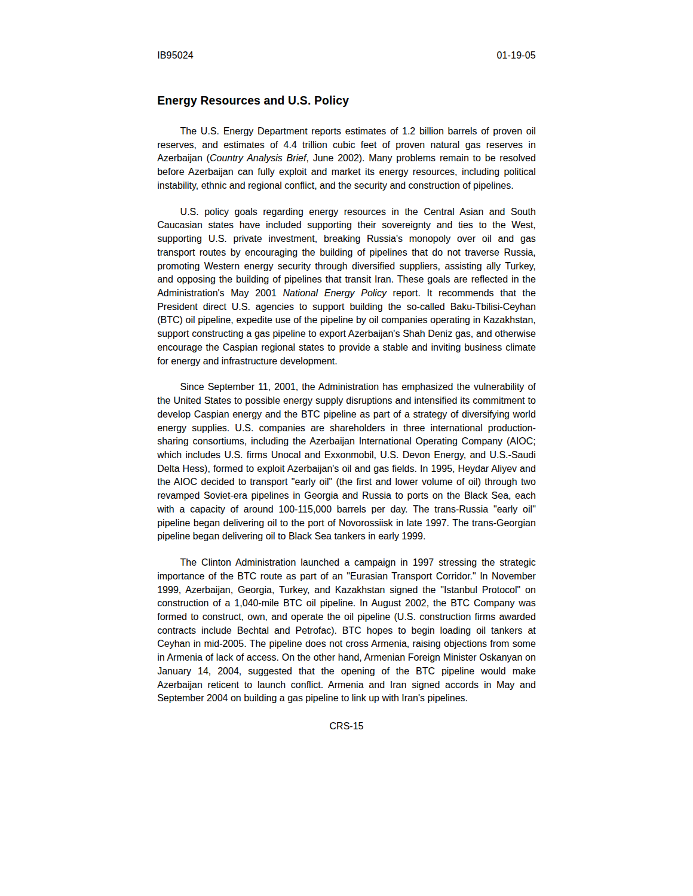IB95024 01-19-05
Energy Resources and U.S. Policy
The U.S. Energy Department reports estimates of 1.2 billion barrels of proven oil reserves, and estimates of 4.4 trillion cubic feet of proven natural gas reserves in Azerbaijan (Country Analysis Brief, June 2002). Many problems remain to be resolved before Azerbaijan can fully exploit and market its energy resources, including political instability, ethnic and regional conflict, and the security and construction of pipelines.
U.S. policy goals regarding energy resources in the Central Asian and South Caucasian states have included supporting their sovereignty and ties to the West, supporting U.S. private investment, breaking Russia's monopoly over oil and gas transport routes by encouraging the building of pipelines that do not traverse Russia, promoting Western energy security through diversified suppliers, assisting ally Turkey, and opposing the building of pipelines that transit Iran. These goals are reflected in the Administration's May 2001 National Energy Policy report. It recommends that the President direct U.S. agencies to support building the so-called Baku-Tbilisi-Ceyhan (BTC) oil pipeline, expedite use of the pipeline by oil companies operating in Kazakhstan, support constructing a gas pipeline to export Azerbaijan's Shah Deniz gas, and otherwise encourage the Caspian regional states to provide a stable and inviting business climate for energy and infrastructure development.
Since September 11, 2001, the Administration has emphasized the vulnerability of the United States to possible energy supply disruptions and intensified its commitment to develop Caspian energy and the BTC pipeline as part of a strategy of diversifying world energy supplies. U.S. companies are shareholders in three international production-sharing consortiums, including the Azerbaijan International Operating Company (AIOC; which includes U.S. firms Unocal and Exxonmobil, U.S. Devon Energy, and U.S.-Saudi Delta Hess), formed to exploit Azerbaijan's oil and gas fields. In 1995, Heydar Aliyev and the AIOC decided to transport "early oil" (the first and lower volume of oil) through two revamped Soviet-era pipelines in Georgia and Russia to ports on the Black Sea, each with a capacity of around 100-115,000 barrels per day. The trans-Russia "early oil" pipeline began delivering oil to the port of Novorossiisk in late 1997. The trans-Georgian pipeline began delivering oil to Black Sea tankers in early 1999.
The Clinton Administration launched a campaign in 1997 stressing the strategic importance of the BTC route as part of an "Eurasian Transport Corridor." In November 1999, Azerbaijan, Georgia, Turkey, and Kazakhstan signed the "Istanbul Protocol" on construction of a 1,040-mile BTC oil pipeline. In August 2002, the BTC Company was formed to construct, own, and operate the oil pipeline (U.S. construction firms awarded contracts include Bechtal and Petrofac). BTC hopes to begin loading oil tankers at Ceyhan in mid-2005. The pipeline does not cross Armenia, raising objections from some in Armenia of lack of access. On the other hand, Armenian Foreign Minister Oskanyan on January 14, 2004, suggested that the opening of the BTC pipeline would make Azerbaijan reticent to launch conflict. Armenia and Iran signed accords in May and September 2004 on building a gas pipeline to link up with Iran's pipelines.
CRS-15